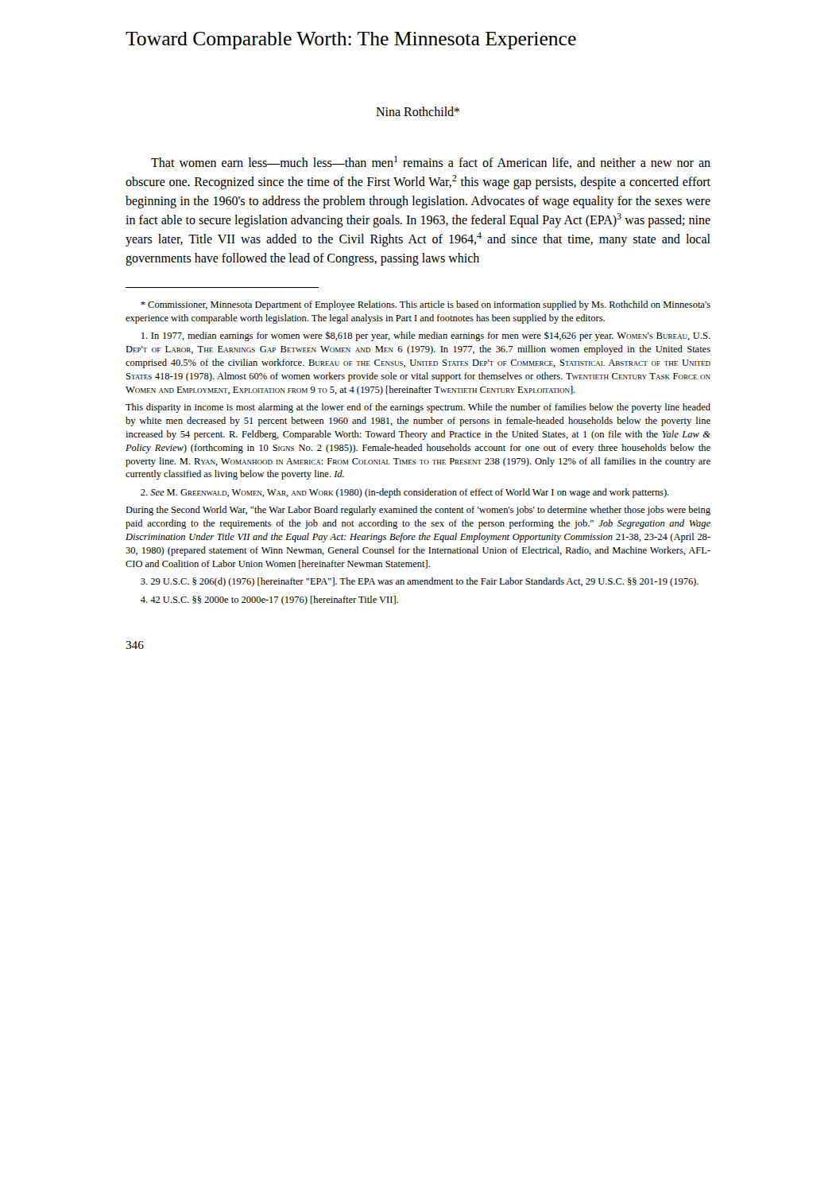Toward Comparable Worth: The Minnesota Experience
Nina Rothchild*
That women earn less—much less—than men1 remains a fact of American life, and neither a new nor an obscure one. Recognized since the time of the First World War,2 this wage gap persists, despite a concerted effort beginning in the 1960's to address the problem through legislation. Advocates of wage equality for the sexes were in fact able to secure legislation advancing their goals. In 1963, the federal Equal Pay Act (EPA)3 was passed; nine years later, Title VII was added to the Civil Rights Act of 1964,4 and since that time, many state and local governments have followed the lead of Congress, passing laws which
* Commissioner, Minnesota Department of Employee Relations. This article is based on information supplied by Ms. Rothchild on Minnesota's experience with comparable worth legislation. The legal analysis in Part I and footnotes has been supplied by the editors.
1. In 1977, median earnings for women were $8,618 per year, while median earnings for men were $14,626 per year. Women's Bureau, U.S. Dep't of Labor, The Earnings Gap Between Women and Men 6 (1979). In 1977, the 36.7 million women employed in the United States comprised 40.5% of the civilian workforce. Bureau of the Census, United States Dep't of Commerce, Statistical Abstract of the United States 418-19 (1978). Almost 60% of women workers provide sole or vital support for themselves or others. Twentieth Century Task Force on Women and Employment, Exploitation from 9 to 5, at 4 (1975) [hereinafter Twentieth Century Exploitation].
This disparity in income is most alarming at the lower end of the earnings spectrum. While the number of families below the poverty line headed by white men decreased by 51 percent between 1960 and 1981, the number of persons in female-headed households below the poverty line increased by 54 percent. R. Feldberg, Comparable Worth: Toward Theory and Practice in the United States, at 1 (on file with the Yale Law & Policy Review) (forthcoming in 10 Signs No. 2 (1985)). Female-headed households account for one out of every three households below the poverty line. M. Ryan, Womanhood in America: From Colonial Times to the Present 238 (1979). Only 12% of all families in the country are currently classified as living below the poverty line. Id.
2. See M. Greenwald, Women, War, and Work (1980) (in-depth consideration of effect of World War I on wage and work patterns).
During the Second World War, "the War Labor Board regularly examined the content of 'women's jobs' to determine whether those jobs were being paid according to the requirements of the job and not according to the sex of the person performing the job." Job Segregation and Wage Discrimination Under Title VII and the Equal Pay Act: Hearings Before the Equal Employment Opportunity Commission 21-38, 23-24 (April 28-30, 1980) (prepared statement of Winn Newman, General Counsel for the International Union of Electrical, Radio, and Machine Workers, AFL-CIO and Coalition of Labor Union Women [hereinafter Newman Statement].
3. 29 U.S.C. § 206(d) (1976) [hereinafter "EPA"]. The EPA was an amendment to the Fair Labor Standards Act, 29 U.S.C. §§ 201-19 (1976).
4. 42 U.S.C. §§ 2000e to 2000e-17 (1976) [hereinafter Title VII].
346